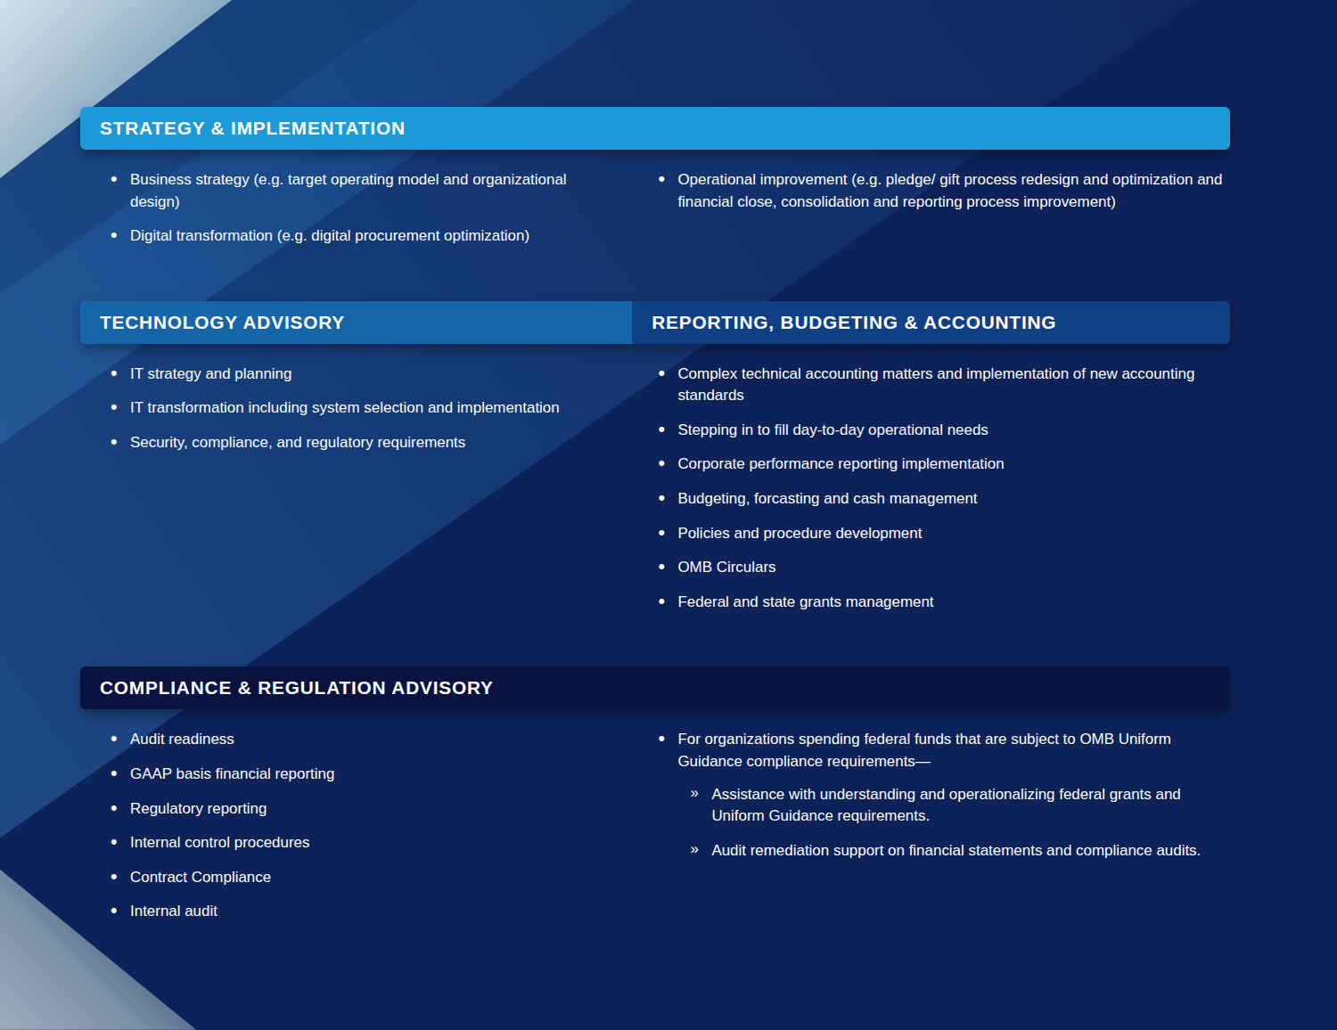Strategy & Implementation
Business strategy (e.g. target operating model and organizational design)
Digital transformation (e.g. digital procurement optimization)
Operational improvement (e.g. pledge/ gift process redesign and optimization and financial close, consolidation and reporting process improvement)
Technology Advisory
Reporting, Budgeting & Accounting
IT strategy and planning
IT transformation including system selection and implementation
Security, compliance, and regulatory requirements
Complex technical accounting matters and implementation of new accounting standards
Stepping in to fill day-to-day operational needs
Corporate performance reporting implementation
Budgeting, forcasting and cash management
Policies and procedure development
OMB Circulars
Federal and state grants management
Compliance & Regulation Advisory
Audit readiness
GAAP basis financial reporting
Regulatory reporting
Internal control procedures
Contract Compliance
Internal audit
For organizations spending federal funds that are subject to OMB Uniform Guidance compliance requirements—
Assistance with understanding and operationalizing federal grants and Uniform Guidance requirements.
Audit remediation support on financial statements and compliance audits.